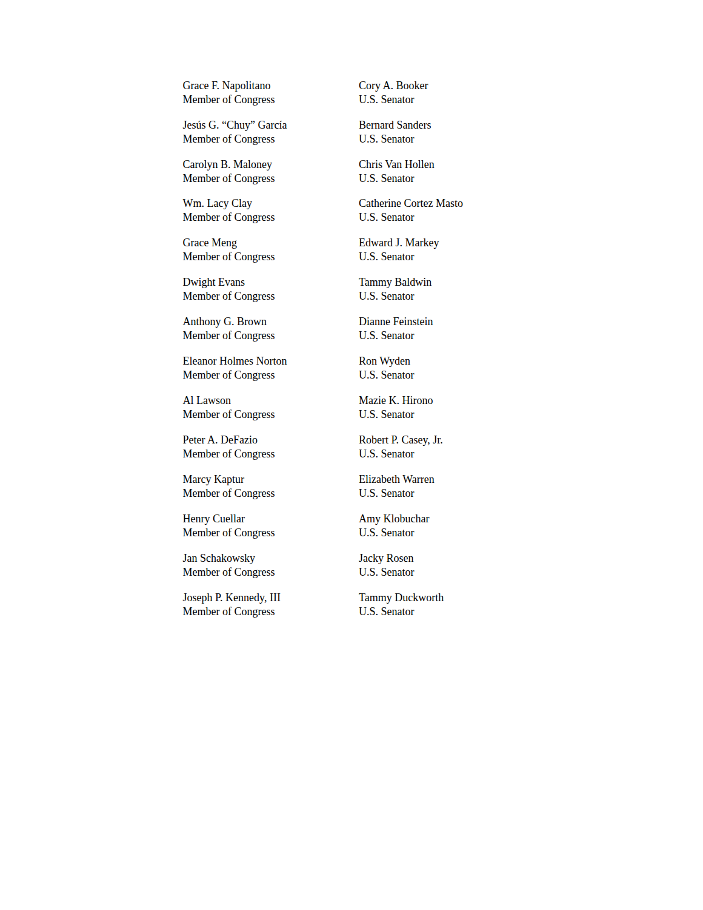| Grace F. Napolitano Member of Congress Jesús G. “Chuy” García Member of Congress Carolyn B. Maloney Member of Congress Wm. Lacy Clay Member of Congress Grace Meng Member of Congress Dwight Evans Member of Congress Anthony G. Brown Member of Congress Eleanor Holmes Norton Member of Congress Al Lawson Member of Congress Peter A. DeFazio Member of Congress Marcy Kaptur Member of Congress Henry Cuellar Member of Congress Jan Schakowsky Member of Congress Joseph P. Kennedy, III Member of Congress | Cory A. Booker U.S. Senator Bernard Sanders U.S. Senator Chris Van Hollen U.S. Senator Catherine Cortez Masto U.S. Senator Edward J. Markey U.S. Senator Tammy Baldwin U.S. Senator Dianne Feinstein U.S. Senator Ron Wyden U.S. Senator Mazie K. Hirono U.S. Senator Robert P. Casey, Jr. U.S. Senator Elizabeth Warren U.S. Senator Amy Klobuchar U.S. Senator Jacky Rosen U.S. Senator Tammy Duckworth U.S. Senator |